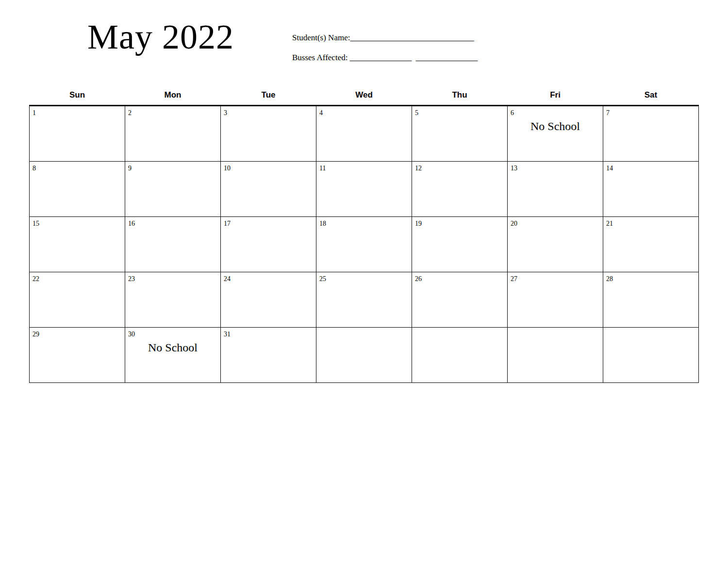May 2022
Student(s) Name:______________________________
Busses Affected: _______________ _______________
| Sun | Mon | Tue | Wed | Thu | Fri | Sat |
| --- | --- | --- | --- | --- | --- | --- |
| 1 | 2 | 3 | 4 | 5 | 6 No School | 7 |
| 8 | 9 | 10 | 11 | 12 | 13 | 14 |
| 15 | 16 | 17 | 18 | 19 | 20 | 21 |
| 22 | 23 | 24 | 25 | 26 | 27 | 28 |
| 29 | 30 No School | 31 | | | | |